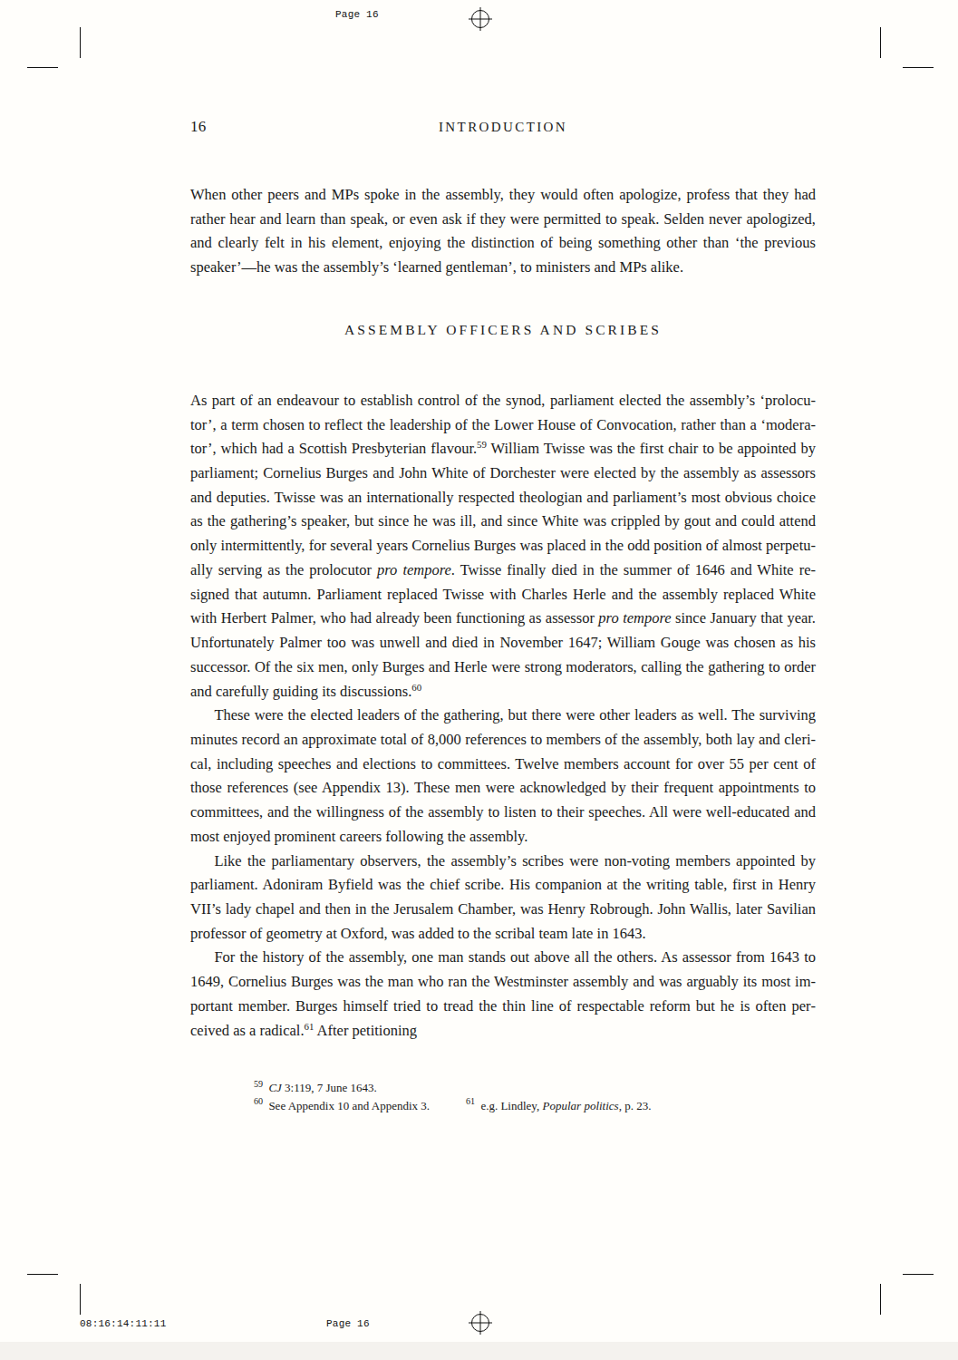Page 16
08:16:14:11:11
Page 16
16
Introduction
When other peers and MPs spoke in the assembly, they would often apologize, profess that they had rather hear and learn than speak, or even ask if they were permitted to speak. Selden never apologized, and clearly felt in his element, enjoying the distinction of being something other than ‘the previous speaker’—he was the assembly’s ‘learned gentleman’, to ministers and MPs alike.
Assembly officers and scribes
As part of an endeavour to establish control of the synod, parliament elected the assembly’s ‘prolocutor’, a term chosen to reflect the leadership of the Lower House of Convocation, rather than a ‘moderator’, which had a Scottish Presbyterian flavour.59 William Twisse was the first chair to be appointed by parliament; Cornelius Burges and John White of Dorchester were elected by the assembly as assessors and deputies. Twisse was an internationally respected theologian and parliament’s most obvious choice as the gathering’s speaker, but since he was ill, and since White was crippled by gout and could attend only intermittently, for several years Cornelius Burges was placed in the odd position of almost perpetually serving as the prolocutor pro tempore. Twisse finally died in the summer of 1646 and White resigned that autumn. Parliament replaced Twisse with Charles Herle and the assembly replaced White with Herbert Palmer, who had already been functioning as assessor pro tempore since January that year. Unfortunately Palmer too was unwell and died in November 1647; William Gouge was chosen as his successor. Of the six men, only Burges and Herle were strong moderators, calling the gathering to order and carefully guiding its discussions.60
These were the elected leaders of the gathering, but there were other leaders as well. The surviving minutes record an approximate total of 8,000 references to members of the assembly, both lay and clerical, including speeches and elections to committees. Twelve members account for over 55 per cent of those references (see Appendix 13). These men were acknowledged by their frequent appointments to committees, and the willingness of the assembly to listen to their speeches. All were well-educated and most enjoyed prominent careers following the assembly.
Like the parliamentary observers, the assembly’s scribes were non-voting members appointed by parliament. Adoniram Byfield was the chief scribe. His companion at the writing table, first in Henry VII’s lady chapel and then in the Jerusalem Chamber, was Henry Robrough. John Wallis, later Savilian professor of geometry at Oxford, was added to the scribal team late in 1643.
For the history of the assembly, one man stands out above all the others. As assessor from 1643 to 1649, Cornelius Burges was the man who ran the Westminster assembly and was arguably its most important member. Burges himself tried to tread the thin line of respectable reform but he is often perceived as a radical.61 After petitioning
59 CJ 3:119, 7 June 1643.
60 See Appendix 10 and Appendix 3.
61 e.g. Lindley, Popular politics, p. 23.